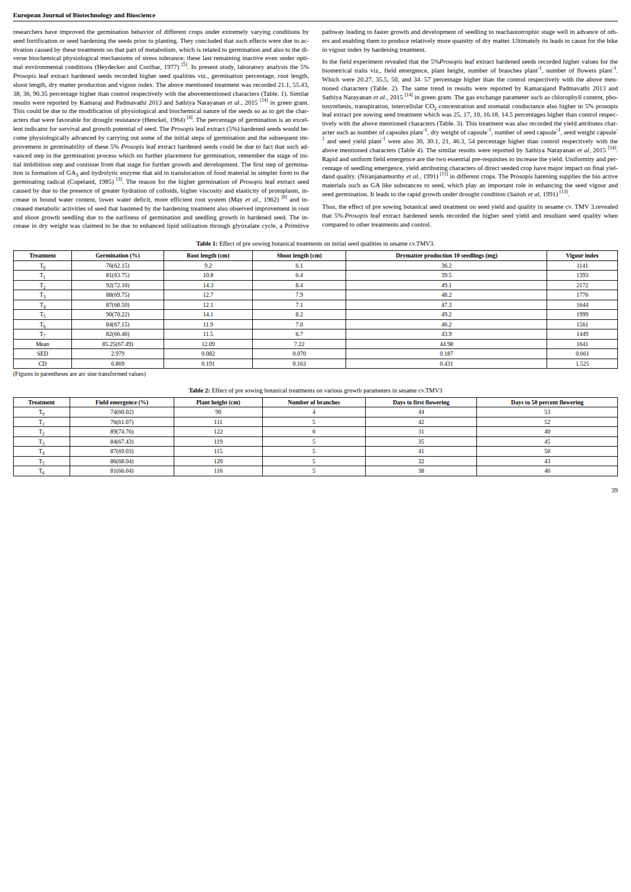European Journal of Biotechnology and Bioscience
researchers have improved the germination behavior of different crops under extremely varying conditions by seed fortification or seed hardening the seeds prior to planting. They concluded that such effects were due to activation caused by these treatments on that part of metabolism, which is related to germination and also to the diverse biochemical physiological mechanisms of stress tolerance; these last remaining inactive even under optimal environmental conditions (Heydecker and Coolbar, 1977) [5]. In present study, laboratory analysis the 5% Prosopis leaf extract hardened seeds recorded higher seed qualities viz., germination percentage, root length, shoot length, dry matter production and vigour index. The above mentioned treatment was recorded 21.1, 55.43, 38, 36, 90.35 percentage higher than control respectively with the abovementioned characters (Table. 1). Similar results were reported by Kamaraj and Padmavathi 2013 and Sathiya Narayanan et al., 2015 [14] in green gram. This could be due to the modification of physiological and biochemical nature of the seeds so as to get the characters that were favorable for drought resistance (Henckel, 1964) [4]. The percentage of germination is an excellent indicator for survival and growth potential of seed. The Prosopis leaf extract (5%) hardened seeds would become physiologically advanced by carrying out some of the initial steps of germination and the subsequent improvement in germinability of these 5% Prosopis leaf extract hardened seeds could be due to fact that such advanced step in the germination process which on further placement for germination, remember the stage of initial imbibition step and continue from that stage for further growth and development. The first step of germination is formation of GA3 and hydrolytic enzyme that aid in translocation of food material in simpler form to the germinating radical (Copeland, 1985) [3]. The reason for the higher germination of Prosopis leaf extract seed caused by due to the presence of greater hydration of colloids, higher viscosity and elasticity of protoplasm, increase in bound water content, lower water deficit, more efficient root system (May et al., 1962) [8] and increased metabolic activities of seed that hastened by the hardening treatment also observed improvement in root and shoot growth seedling due to the earliness of germination and seedling growth in hardened seed. The increase in dry weight was claimed to be due to enhanced lipid utilization through glyoxalate cycle, a Primitive pathway leading to faster growth and development of seedling to reachautotrophic stage well in advance of others and enabling them to produce relatively more quantity of dry matter. Ultimately its leads to cause for the hike in vigour index by hardening treatment.
In the field experiment revealed that the 5%Prosopis leaf extract hardened seeds recorded higher values for the biometrical traits viz., field emergence, plant height, number of branches plant-1, number of flowers plant-1. Which were 20.27, 35.5, 50, and 34. 57 percentage higher than the control respectively with the above mentioned characters (Table. 2). The same trend in results were reported by Kamarajand Padmavathi 2013 and Sathiya Narayanan et al., 2015 [14] in green gram. The gas exchange parameter such as chlorophyll content, photosynthesis, transpiration, intercellular CO2 concentration and stomatal conductance also higher in 5% prosopis leaf extract pre sowing seed treatment which was 25, 17, 10, 16.18, 14.5 percentages higher than control respectively with the above mentioned characters (Table. 3). This treatment was also recorded the yield attributes character such as number of capsules plant-1, dry weight of capsule-1, number of seed capsule-1, seed weight capsule-1 and seed yield plant-1 were also 30, 30.1, 21, 46.3, 54 percentage higher than control respectively with the above mentioned characters (Table 4). The similar results were reported by Sathiya Narayanan et al, 2015 [14]. Rapid and uniform field emergence are the two essential pre-requisites to increase the yield. Uniformity and percentage of seedling emergence, yield attributing characters of direct seeded crop have major impact on final yieldand quality. (Niranjanamurthy et al., 1991) [11] in different crops. The Prosopis harening supplies the bio active materials such as GA like substances to seed, which play an important role in enhancing the seed vigour and seed germination. It leads to the rapid growth under drought condition (Saitoh et al, 1991) [13].
Thus, the effect of pre sowing botanical seed treatment on seed yield and quality in sesame cv. TMV 3.revealed that 5%.Prosopis leaf extract hardened seeds recorded the higher seed yield and resultant seed quality when compared to other treatments and control.
Table 1: Effect of pre sowing botanical treatments on initial seed qualities in sesame cv.TMV3.
| Treatment | Germination (%) | Root length (cm) | Shoot length (cm) | Drymatter production 10 seedlings (mg) | Vigour index |
| --- | --- | --- | --- | --- | --- |
| T 0 | 76(62.15) | 9.2 | 6.1 | 36.2 | 1141 |
| T 1 | 81(63.75) | 10.8 | 6.4 | 39.5 | 1393 |
| T 2 | 92(72.10) | 14.3 | 8.4 | 49.1 | 2172 |
| T 3 | 88(69.75) | 12.7 | 7.9 | 48.2 | 1776 |
| T 4 | 87(68.50) | 12.1 | 7.1 | 47.3 | 1644 |
| T 5 | 90(70.22) | 14.1 | 8.2 | 49.2 | 1999 |
| T 6 | 84(67.15) | 11.9 | 7.0 | 46.2 | 1561 |
| T 7 | 82(66.40) | 11.5 | 6.7 | 43.9 | 1449 |
| Mean | 85.25(67.49) | 12.09 | 7.22 | 44.98 | 1641 |
| SED | 2.979 | 0.082 | 0.070 | 0.187 | 0.661 |
| CD | 6.869 | 0.191 | 0.163 | 0.431 | 1.525 |
(Figures in parentheses are arc sine transformed values)
Table 2: Effect of pre sowing botanical treatments on various growth parameters in sesame cv.TMV3
| Treatment | Field emergence (%) | Plant height (cm) | Number of branches | Days to first flowering | Days to 50 percent flowering |
| --- | --- | --- | --- | --- | --- |
| T 0 | 74(60.02) | 90 | 4 | 44 | 53 |
| T 1 | 76(61.07) | 111 | 5 | 42 | 52 |
| T 2 | 89(74.76) | 122 | 6 | 31 | 40 |
| T 3 | 84(67.43) | 119 | 5 | 35 | 45 |
| T 4 | 87(69.03) | 115 | 5 | 41 | 50 |
| T 5 | 86(68.04) | 120 | 5 | 32 | 43 |
| T 6 | 81(66.04) | 116 | 5 | 38 | 46 |
39